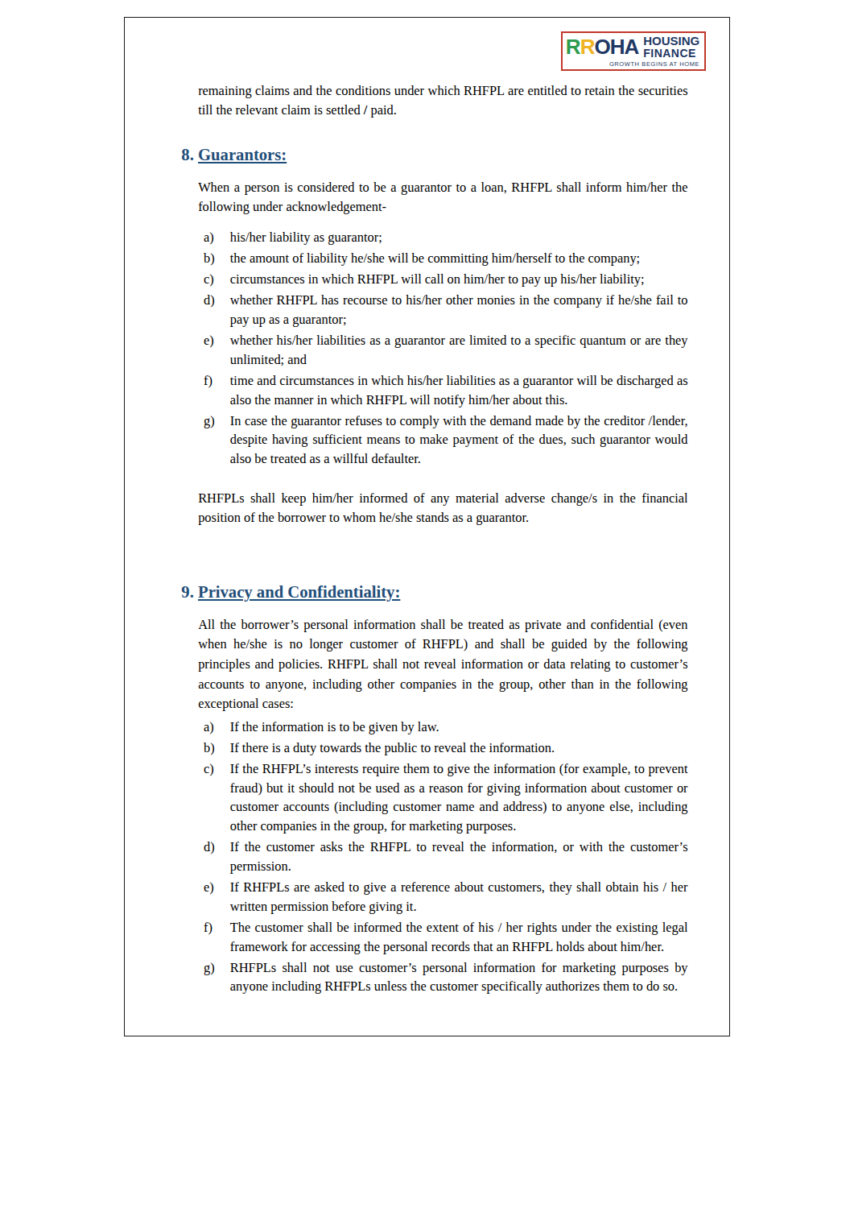RROHA HOUSINGFINANCE
GROWTH BEGINS AT HOME
remaining claims and the conditions under which RHFPL are entitled to retain the securities till the relevant claim is settled / paid.
8. Guarantors:
When a person is considered to be a guarantor to a loan, RHFPL shall inform him/her the following under acknowledgement-
his/her liability as guarantor;
the amount of liability he/she will be committing him/herself to the company;
circumstances in which RHFPL will call on him/her to pay up his/her liability;
whether RHFPL has recourse to his/her other monies in the company if he/she fail to pay up as a guarantor;
whether his/her liabilities as a guarantor are limited to a specific quantum or are they unlimited; and
time and circumstances in which his/her liabilities as a guarantor will be discharged as also the manner in which RHFPL will notify him/her about this.
In case the guarantor refuses to comply with the demand made by the creditor /lender, despite having sufficient means to make payment of the dues, such guarantor would also be treated as a willful defaulter.
RHFPLs shall keep him/her informed of any material adverse change/s in the financial position of the borrower to whom he/she stands as a guarantor.
9. Privacy and Confidentiality:
All the borrower’s personal information shall be treated as private and confidential (even when he/she is no longer customer of RHFPL) and shall be guided by the following principles and policies. RHFPL shall not reveal information or data relating to customer’s accounts to anyone, including other companies in the group, other than in the following exceptional cases:
If the information is to be given by law.
If there is a duty towards the public to reveal the information.
If the RHFPL’s interests require them to give the information (for example, to prevent fraud) but it should not be used as a reason for giving information about customer or customer accounts (including customer name and address) to anyone else, including other companies in the group, for marketing purposes.
If the customer asks the RHFPL to reveal the information, or with the customer’s permission.
If RHFPLs are asked to give a reference about customers, they shall obtain his / her written permission before giving it.
The customer shall be informed the extent of his / her rights under the existing legal framework for accessing the personal records that an RHFPL holds about him/her.
RHFPLs shall not use customer’s personal information for marketing purposes by anyone including RHFPLs unless the customer specifically authorizes them to do so.